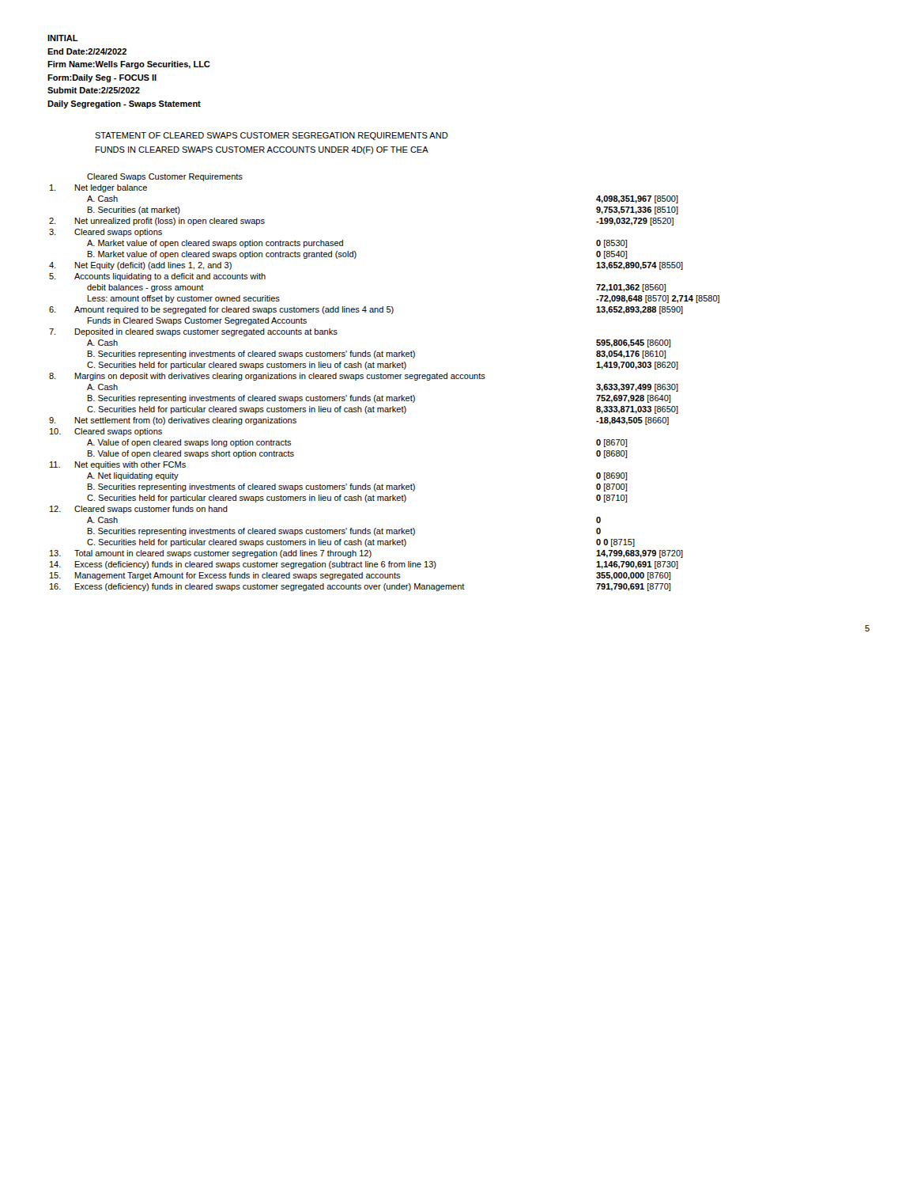INITIAL
End Date:2/24/2022
Firm Name:Wells Fargo Securities, LLC
Form:Daily Seg - FOCUS II
Submit Date:2/25/2022
Daily Segregation - Swaps Statement
STATEMENT OF CLEARED SWAPS CUSTOMER SEGREGATION REQUIREMENTS AND
FUNDS IN CLEARED SWAPS CUSTOMER ACCOUNTS UNDER 4D(F) OF THE CEA
| | Cleared Swaps Customer Requirements | |
| 1. | Net ledger balance | |
| | A. Cash | 4,098,351,967 [8500] |
| | B. Securities (at market) | 9,753,571,336 [8510] |
| 2. | Net unrealized profit (loss) in open cleared swaps | -199,032,729 [8520] |
| 3. | Cleared swaps options | |
| | A. Market value of open cleared swaps option contracts purchased | 0 [8530] |
| | B. Market value of open cleared swaps option contracts granted (sold) | 0 [8540] |
| 4. | Net Equity (deficit) (add lines 1, 2, and 3) | 13,652,890,574 [8550] |
| 5. | Accounts liquidating to a deficit and accounts with | |
| | debit balances - gross amount | 72,101,362 [8560] |
| | Less: amount offset by customer owned securities | -72,098,648 [8570] 2,714 [8580] |
| 6. | Amount required to be segregated for cleared swaps customers (add lines 4 and 5) | 13,652,893,288 [8590] |
| | Funds in Cleared Swaps Customer Segregated Accounts | |
| 7. | Deposited in cleared swaps customer segregated accounts at banks | |
| | A. Cash | 595,806,545 [8600] |
| | B. Securities representing investments of cleared swaps customers' funds (at market) | 83,054,176 [8610] |
| | C. Securities held for particular cleared swaps customers in lieu of cash (at market) | 1,419,700,303 [8620] |
| 8. | Margins on deposit with derivatives clearing organizations in cleared swaps customer segregated accounts | |
| | A. Cash | 3,633,397,499 [8630] |
| | B. Securities representing investments of cleared swaps customers' funds (at market) | 752,697,928 [8640] |
| | C. Securities held for particular cleared swaps customers in lieu of cash (at market) | 8,333,871,033 [8650] |
| 9. | Net settlement from (to) derivatives clearing organizations | -18,843,505 [8660] |
| 10. | Cleared swaps options | |
| | A. Value of open cleared swaps long option contracts | 0 [8670] |
| | B. Value of open cleared swaps short option contracts | 0 [8680] |
| 11. | Net equities with other FCMs | |
| | A. Net liquidating equity | 0 [8690] |
| | B. Securities representing investments of cleared swaps customers' funds (at market) | 0 [8700] |
| | C. Securities held for particular cleared swaps customers in lieu of cash (at market) | 0 [8710] |
| 12. | Cleared swaps customer funds on hand | |
| | A. Cash | 0 |
| | B. Securities representing investments of cleared swaps customers' funds (at market) | 0 |
| | C. Securities held for particular cleared swaps customers in lieu of cash (at market) | 0 0 [8715] |
| 13. | Total amount in cleared swaps customer segregation (add lines 7 through 12) | 14,799,683,979 [8720] |
| 14. | Excess (deficiency) funds in cleared swaps customer segregation (subtract line 6 from line 13) | 1,146,790,691 [8730] |
| 15. | Management Target Amount for Excess funds in cleared swaps segregated accounts | 355,000,000 [8760] |
| 16. | Excess (deficiency) funds in cleared swaps customer segregated accounts over (under) Management | 791,790,691 [8770] |
5